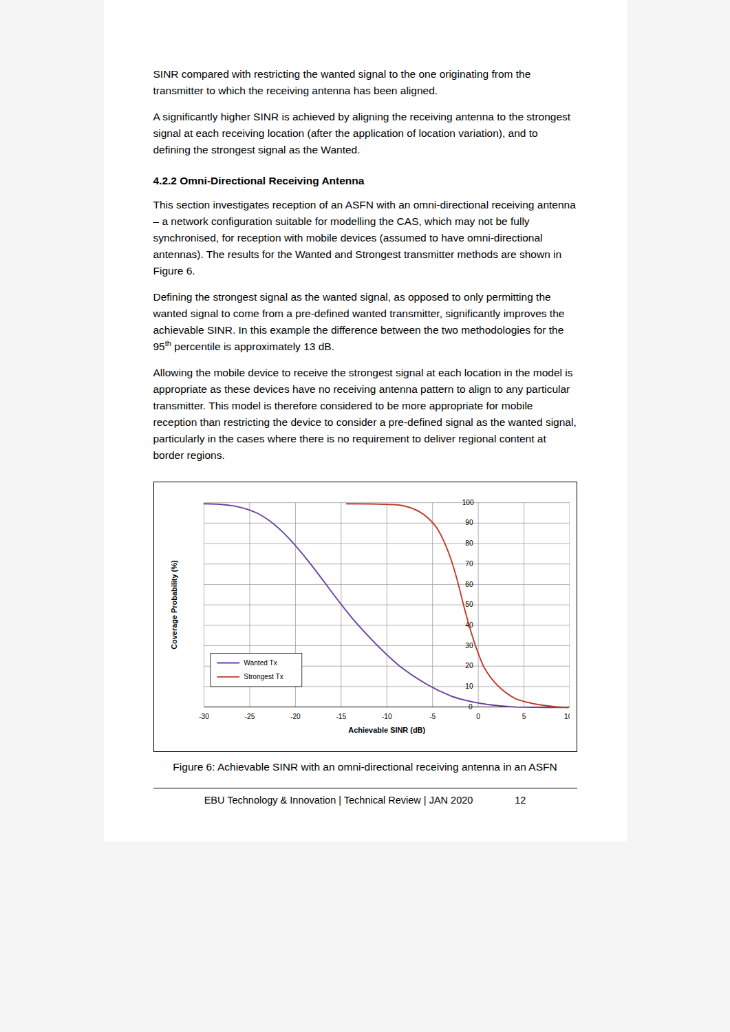SINR compared with restricting the wanted signal to the one originating from the transmitter to which the receiving antenna has been aligned.
A significantly higher SINR is achieved by aligning the receiving antenna to the strongest signal at each receiving location (after the application of location variation), and to defining the strongest signal as the Wanted.
4.2.2 Omni-Directional Receiving Antenna
This section investigates reception of an ASFN with an omni-directional receiving antenna – a network configuration suitable for modelling the CAS, which may not be fully synchronised, for reception with mobile devices (assumed to have omni-directional antennas). The results for the Wanted and Strongest transmitter methods are shown in Figure 6.
Defining the strongest signal as the wanted signal, as opposed to only permitting the wanted signal to come from a pre-defined wanted transmitter, significantly improves the achievable SINR. In this example the difference between the two methodologies for the 95th percentile is approximately 13 dB.
Allowing the mobile device to receive the strongest signal at each location in the model is appropriate as these devices have no receiving antenna pattern to align to any particular transmitter. This model is therefore considered to be more appropriate for mobile reception than restricting the device to consider a pre-defined signal as the wanted signal, particularly in the cases where there is no requirement to deliver regional content at border regions.
100 90 80 70 60 50 40 30 20 10 0 -30 -25 -20 -15 -10 -5 0 5 10 Achievable SINR (dB) Coverage Probability (%) Wanted Tx Strongest Tx
Figure 6: Achievable SINR with an omni-directional receiving antenna in an ASFN
EBU Technology & Innovation | Technical Review | JAN 2020 12